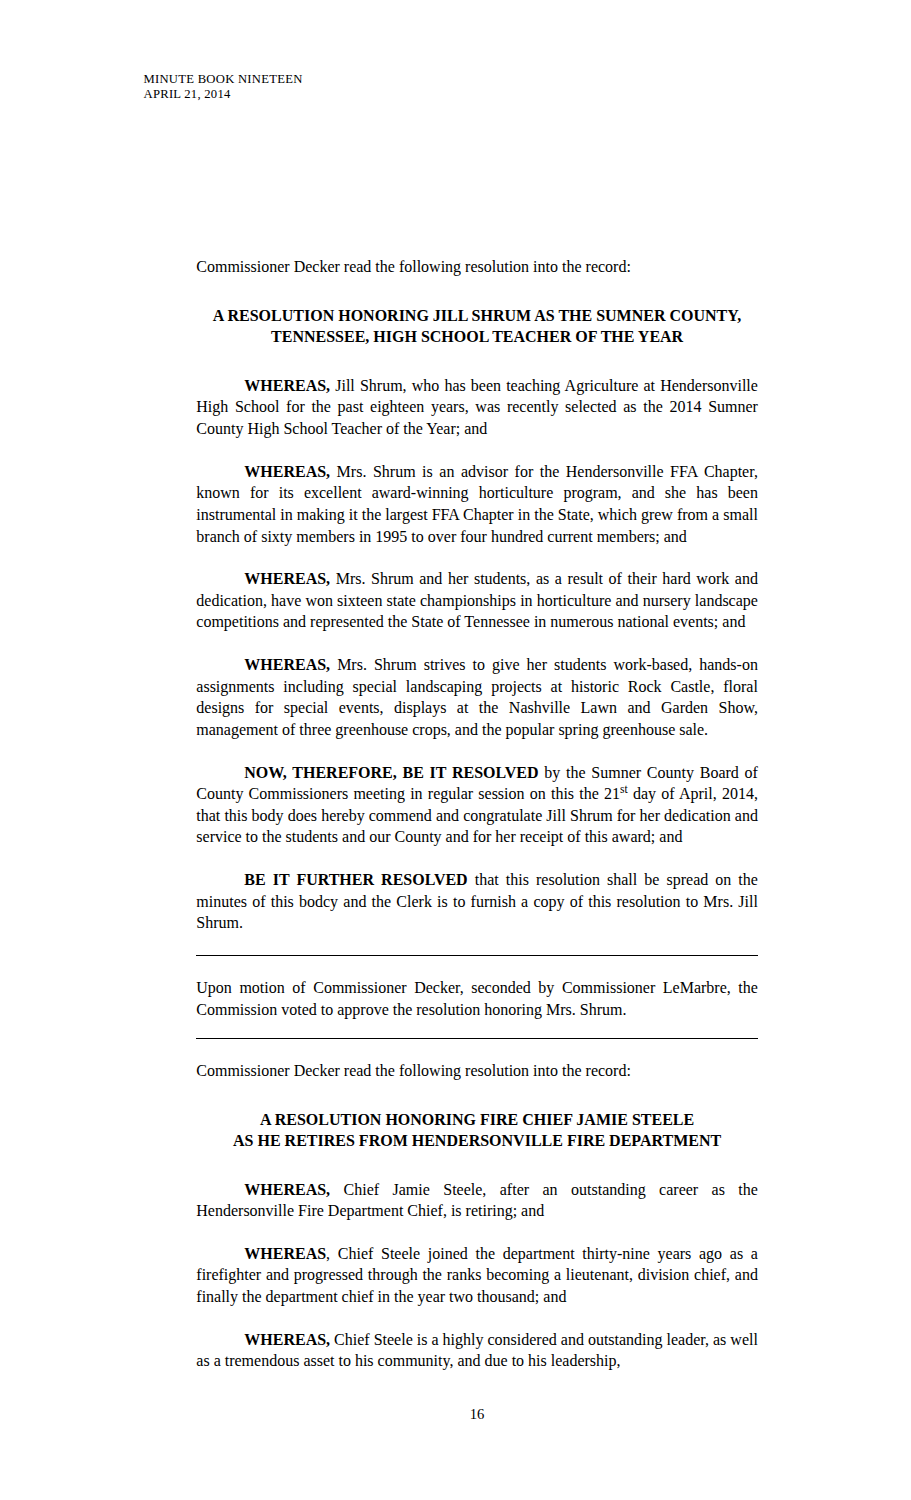MINUTE BOOK NINETEEN
APRIL 21, 2014
Commissioner Decker read the following resolution into the record:
A Resolution Honoring Jill Shrum as the Sumner County,
Tennessee, High School Teacher of the Year
WHEREAS, Jill Shrum, who has been teaching Agriculture at Hendersonville High School for the past eighteen years, was recently selected as the 2014 Sumner County High School Teacher of the Year; and
WHEREAS, Mrs. Shrum is an advisor for the Hendersonville FFA Chapter, known for its excellent award-winning horticulture program, and she has been instrumental in making it the largest FFA Chapter in the State, which grew from a small branch of sixty members in 1995 to over four hundred current members; and
WHEREAS, Mrs. Shrum and her students, as a result of their hard work and dedication, have won sixteen state championships in horticulture and nursery landscape competitions and represented the State of Tennessee in numerous national events; and
WHEREAS, Mrs. Shrum strives to give her students work-based, hands-on assignments including special landscaping projects at historic Rock Castle, floral designs for special events, displays at the Nashville Lawn and Garden Show, management of three greenhouse crops, and the popular spring greenhouse sale.
NOW, THEREFORE, BE IT RESOLVED by the Sumner County Board of County Commissioners meeting in regular session on this the 21st day of April, 2014, that this body does hereby commend and congratulate Jill Shrum for her dedication and service to the students and our County and for her receipt of this award; and
BE IT FURTHER RESOLVED that this resolution shall be spread on the minutes of this bodcy and the Clerk is to furnish a copy of this resolution to Mrs. Jill Shrum.
Upon motion of Commissioner Decker, seconded by Commissioner LeMarbre, the Commission voted to approve the resolution honoring Mrs. Shrum.
Commissioner Decker read the following resolution into the record:
A Resolution Honoring Fire Chief Jamie Steele
as He Retires from Hendersonville Fire Department
WHEREAS, Chief Jamie Steele, after an outstanding career as the Hendersonville Fire Department Chief, is retiring; and
WHEREAS, Chief Steele joined the department thirty-nine years ago as a firefighter and progressed through the ranks becoming a lieutenant, division chief, and finally the department chief in the year two thousand; and
WHEREAS, Chief Steele is a highly considered and outstanding leader, as well as a tremendous asset to his community, and due to his leadership,
16